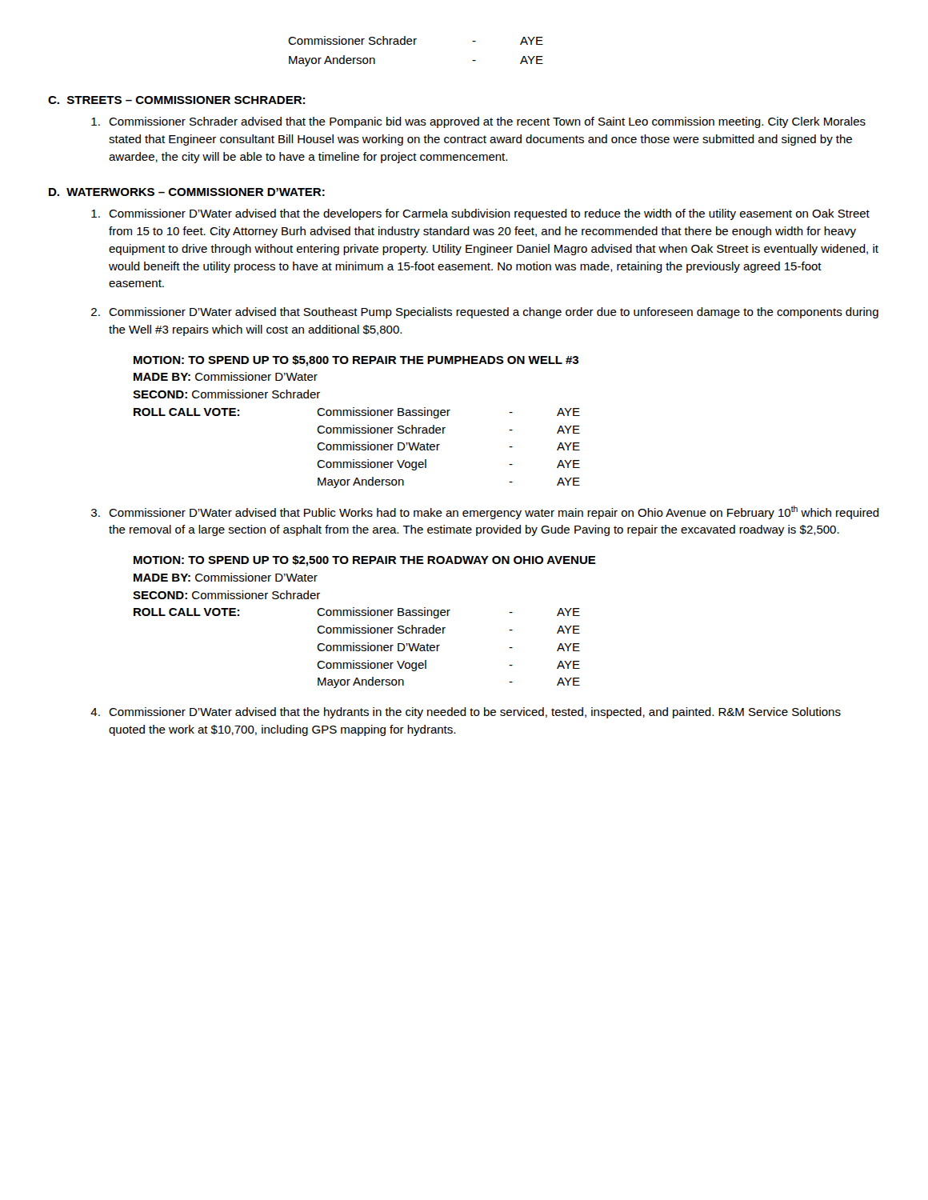Commissioner Schrader - AYE
Mayor Anderson - AYE
C. STREETS – COMMISSIONER SCHRADER:
Commissioner Schrader advised that the Pompanic bid was approved at the recent Town of Saint Leo commission meeting. City Clerk Morales stated that Engineer consultant Bill Housel was working on the contract award documents and once those were submitted and signed by the awardee, the city will be able to have a timeline for project commencement.
D. WATERWORKS – COMMISSIONER D’WATER:
Commissioner D’Water advised that the developers for Carmela subdivision requested to reduce the width of the utility easement on Oak Street from 15 to 10 feet. City Attorney Burh advised that industry standard was 20 feet, and he recommended that there be enough width for heavy equipment to drive through without entering private property. Utility Engineer Daniel Magro advised that when Oak Street is eventually widened, it would beneift the utility process to have at minimum a 15-foot easement. No motion was made, retaining the previously agreed 15-foot easement.
Commissioner D’Water advised that Southeast Pump Specialists requested a change order due to unforeseen damage to the components during the Well #3 repairs which will cost an additional $5,800.
MOTION: TO SPEND UP TO $5,800 TO REPAIR THE PUMPHEADS ON WELL #3
MADE BY: Commissioner D’Water
SECOND: Commissioner Schrader
ROLL CALL VOTE:
Commissioner Bassinger-AYE
Commissioner Schrader-AYE
Commissioner D’Water-AYE
Commissioner Vogel-AYE
Mayor Anderson-AYE
Commissioner D’Water advised that Public Works had to make an emergency water main repair on Ohio Avenue on February 10th which required the removal of a large section of asphalt from the area. The estimate provided by Gude Paving to repair the excavated roadway is $2,500.
MOTION: TO SPEND UP TO $2,500 TO REPAIR THE ROADWAY ON OHIO AVENUE
MADE BY: Commissioner D’Water
SECOND: Commissioner Schrader
ROLL CALL VOTE:
Commissioner Bassinger-AYE
Commissioner Schrader-AYE
Commissioner D’Water-AYE
Commissioner Vogel-AYE
Mayor Anderson-AYE
Commissioner D’Water advised that the hydrants in the city needed to be serviced, tested, inspected, and painted. R&M Service Solutions quoted the work at $10,700, including GPS mapping for hydrants.